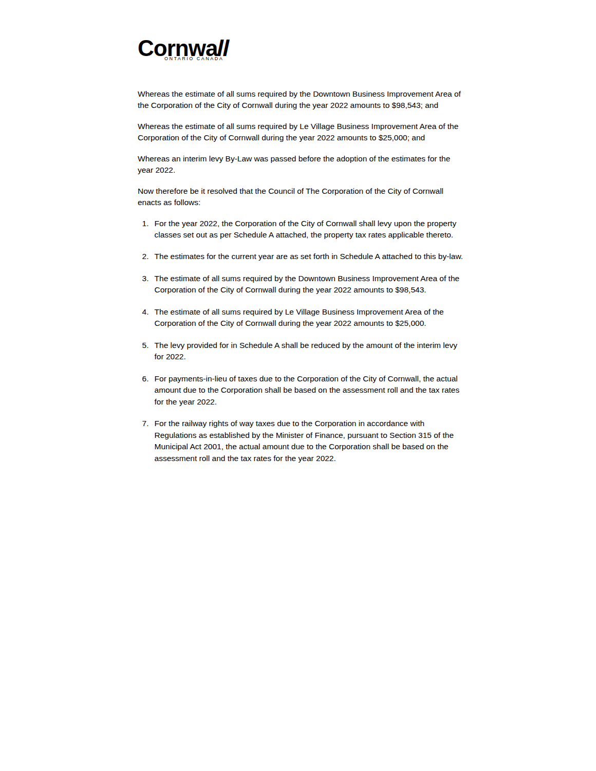Cornwall ONTARIO CANADA
Whereas the estimate of all sums required by the Downtown Business Improvement Area of the Corporation of the City of Cornwall during the year 2022 amounts to $98,543; and
Whereas the estimate of all sums required by Le Village Business Improvement Area of the Corporation of the City of Cornwall during the year 2022 amounts to $25,000; and
Whereas an interim levy By-Law was passed before the adoption of the estimates for the year 2022.
Now therefore be it resolved that the Council of The Corporation of the City of Cornwall enacts as follows:
For the year 2022, the Corporation of the City of Cornwall shall levy upon the property classes set out as per Schedule A attached, the property tax rates applicable thereto.
The estimates for the current year are as set forth in Schedule A attached to this by-law.
The estimate of all sums required by the Downtown Business Improvement Area of the Corporation of the City of Cornwall during the year 2022 amounts to $98,543.
The estimate of all sums required by Le Village Business Improvement Area of the Corporation of the City of Cornwall during the year 2022 amounts to $25,000.
The levy provided for in Schedule A shall be reduced by the amount of the interim levy for 2022.
For payments-in-lieu of taxes due to the Corporation of the City of Cornwall, the actual amount due to the Corporation shall be based on the assessment roll and the tax rates for the year 2022.
For the railway rights of way taxes due to the Corporation in accordance with Regulations as established by the Minister of Finance, pursuant to Section 315 of the Municipal Act 2001, the actual amount due to the Corporation shall be based on the assessment roll and the tax rates for the year 2022.